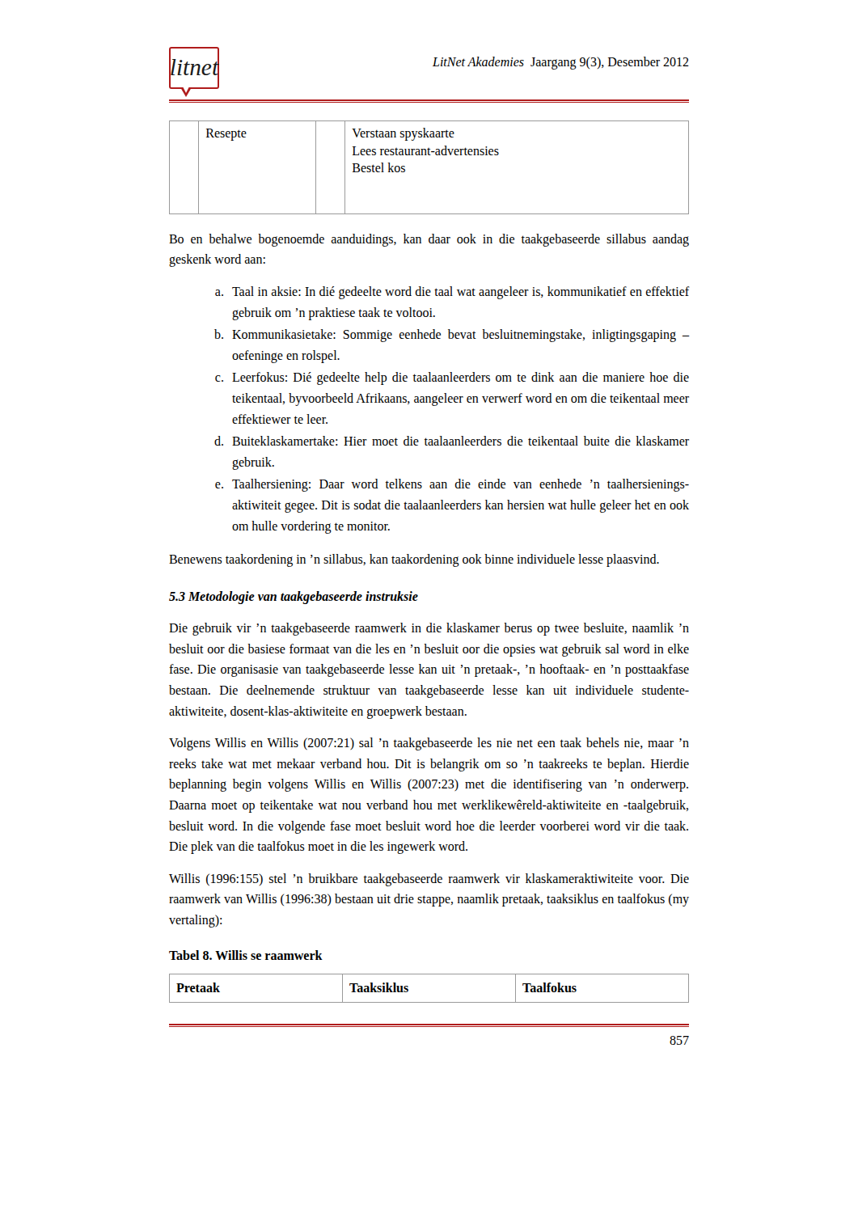litnet
LitNet Akademies Jaargang 9(3), Desember 2012
| | Resepte | | Verstaan spyskaarte Lees restaurant-advertensies Bestel kos |
Bo en behalwe bogenoemde aanduidings, kan daar ook in die taakgebaseerde sillabus aandag geskenk word aan:
Taal in aksie: In dié gedeelte word die taal wat aangeleer is, kommunikatief en effektief gebruik om ’n praktiese taak te voltooi.
Kommunikasietake: Sommige eenhede bevat besluitnemingstake, inligtingsgaping – oefeninge en rolspel.
Leerfokus: Dié gedeelte help die taalaanleerders om te dink aan die maniere hoe die teikentaal, byvoorbeeld Afrikaans, aangeleer en verwerf word en om die teikentaal meer effektiewer te leer.
Buiteklaskamertake: Hier moet die taalaanleerders die teikentaal buite die klaskamer gebruik.
Taalhersiening: Daar word telkens aan die einde van eenhede ’n taalhersienings-aktiwiteit gegee. Dit is sodat die taalaanleerders kan hersien wat hulle geleer het en ook om hulle vordering te monitor.
Benewens taakordening in ’n sillabus, kan taakordening ook binne individuele lesse plaasvind.
5.3 Metodologie van taakgebaseerde instruksie
Die gebruik vir ’n taakgebaseerde raamwerk in die klaskamer berus op twee besluite, naamlik ’n besluit oor die basiese formaat van die les en ’n besluit oor die opsies wat gebruik sal word in elke fase. Die organisasie van taakgebaseerde lesse kan uit ’n pretaak-, ’n hooftaak- en ’n posttaakfase bestaan. Die deelnemende struktuur van taakgebaseerde lesse kan uit individuele studente-aktiwiteite, dosent-klas-aktiwiteite en groepwerk bestaan.
Volgens Willis en Willis (2007:21) sal ’n taakgebaseerde les nie net een taak behels nie, maar ’n reeks take wat met mekaar verband hou. Dit is belangrik om so ’n taakreeks te beplan. Hierdie beplanning begin volgens Willis en Willis (2007:23) met die identifisering van ’n onderwerp. Daarna moet op teikentake wat nou verband hou met werklikewêreld-aktiwiteite en -taalgebruik, besluit word. In die volgende fase moet besluit word hoe die leerder voorberei word vir die taak. Die plek van die taalfokus moet in die les ingewerk word.
Willis (1996:155) stel ’n bruikbare taakgebaseerde raamwerk vir klaskameraktiwiteite voor. Die raamwerk van Willis (1996:38) bestaan uit drie stappe, naamlik pretaak, taaksiklus en taalfokus (my vertaling):
Tabel 8. Willis se raamwerk
| Pretaak | Taaksiklus | Taalfokus |
| --- | --- | --- |
857